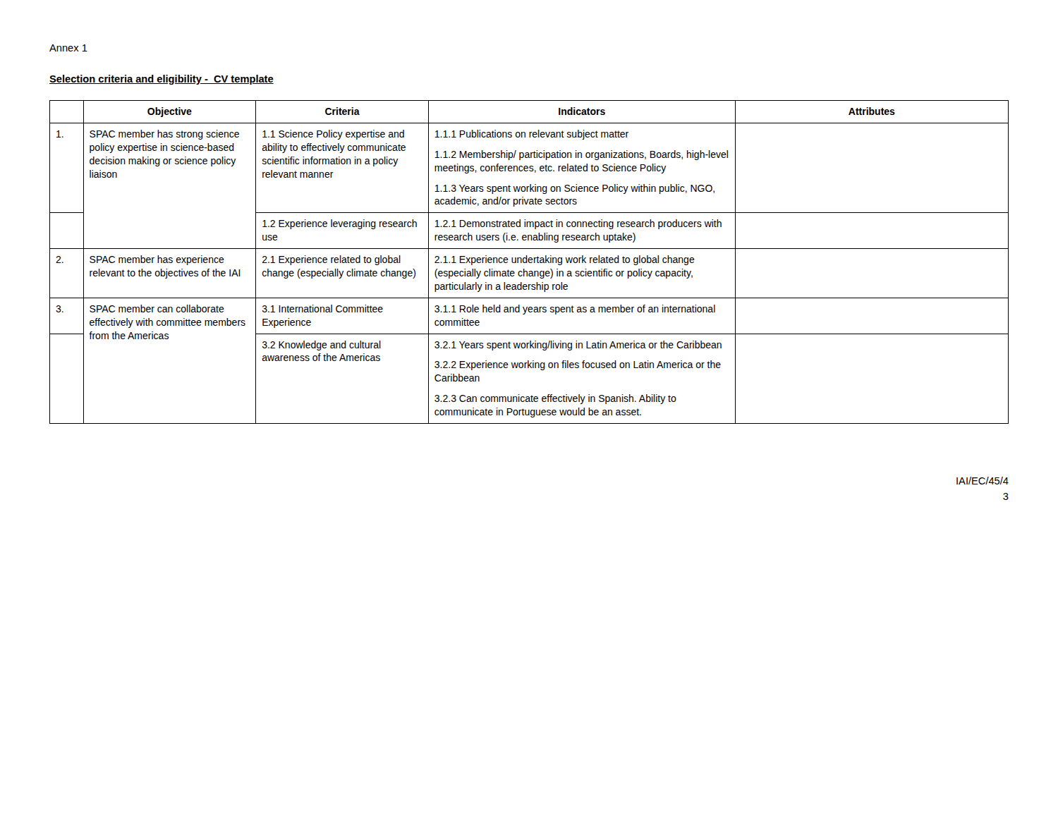Annex 1
Selection criteria and eligibility - CV template
| | Objective | Criteria | Indicators | Attributes |
| --- | --- | --- | --- | --- |
| 1. | SPAC member has strong science policy expertise in science-based decision making or science policy liaison | 1.1 Science Policy expertise and ability to effectively communicate scientific information in a policy relevant manner | 1.1.1 Publications on relevant subject matter 1.1.2 Membership/ participation in organizations, Boards, high-level meetings, conferences, etc. related to Science Policy 1.1.3 Years spent working on Science Policy within public, NGO, academic, and/or private sectors | |
| | 1.2 Experience leveraging research use | 1.2.1 Demonstrated impact in connecting research producers with research users (i.e. enabling research uptake) | |
| 2. | SPAC member has experience relevant to the objectives of the IAI | 2.1 Experience related to global change (especially climate change) | 2.1.1 Experience undertaking work related to global change (especially climate change) in a scientific or policy capacity, particularly in a leadership role | |
| 3. | SPAC member can collaborate effectively with committee members from the Americas | 3.1 International Committee Experience | 3.1.1 Role held and years spent as a member of an international committee | |
| | 3.2 Knowledge and cultural awareness of the Americas | 3.2.1 Years spent working/living in Latin America or the Caribbean 3.2.2 Experience working on files focused on Latin America or the Caribbean 3.2.3 Can communicate effectively in Spanish. Ability to communicate in Portuguese would be an asset. | |
IAI/EC/45/4
3